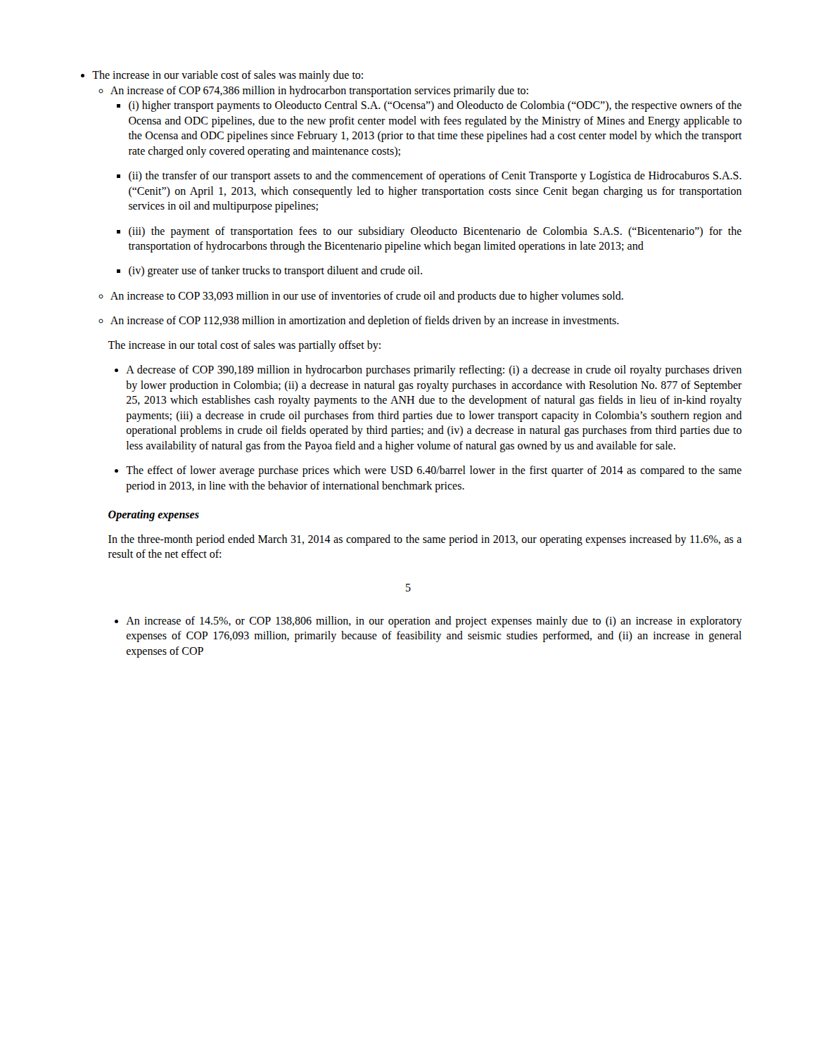The increase in our variable cost of sales was mainly due to:
An increase of COP 674,386 million in hydrocarbon transportation services primarily due to:
(i) higher transport payments to Oleoducto Central S.A. (“Ocensa”) and Oleoducto de Colombia (“ODC”), the respective owners of the Ocensa and ODC pipelines, due to the new profit center model with fees regulated by the Ministry of Mines and Energy applicable to the Ocensa and ODC pipelines since February 1, 2013 (prior to that time these pipelines had a cost center model by which the transport rate charged only covered operating and maintenance costs);
(ii) the transfer of our transport assets to and the commencement of operations of Cenit Transporte y Logística de Hidrocaburos S.A.S. (“Cenit”) on April 1, 2013, which consequently led to higher transportation costs since Cenit began charging us for transportation services in oil and multipurpose pipelines;
(iii) the payment of transportation fees to our subsidiary Oleoducto Bicentenario de Colombia S.A.S. (“Bicentenario”) for the transportation of hydrocarbons through the Bicentenario pipeline which began limited operations in late 2013; and
(iv) greater use of tanker trucks to transport diluent and crude oil.
An increase to COP 33,093 million in our use of inventories of crude oil and products due to higher volumes sold.
An increase of COP 112,938 million in amortization and depletion of fields driven by an increase in investments.
The increase in our total cost of sales was partially offset by:
A decrease of COP 390,189 million in hydrocarbon purchases primarily reflecting: (i) a decrease in crude oil royalty purchases driven by lower production in Colombia; (ii) a decrease in natural gas royalty purchases in accordance with Resolution No. 877 of September 25, 2013 which establishes cash royalty payments to the ANH due to the development of natural gas fields in lieu of in-kind royalty payments; (iii) a decrease in crude oil purchases from third parties due to lower transport capacity in Colombia’s southern region and operational problems in crude oil fields operated by third parties; and (iv) a decrease in natural gas purchases from third parties due to less availability of natural gas from the Payoa field and a higher volume of natural gas owned by us and available for sale.
The effect of lower average purchase prices which were USD 6.40/barrel lower in the first quarter of 2014 as compared to the same period in 2013, in line with the behavior of international benchmark prices.
Operating expenses
In the three-month period ended March 31, 2014 as compared to the same period in 2013, our operating expenses increased by 11.6%, as a result of the net effect of:
5
An increase of 14.5%, or COP 138,806 million, in our operation and project expenses mainly due to (i) an increase in exploratory expenses of COP 176,093 million, primarily because of feasibility and seismic studies performed, and (ii) an increase in general expenses of COP